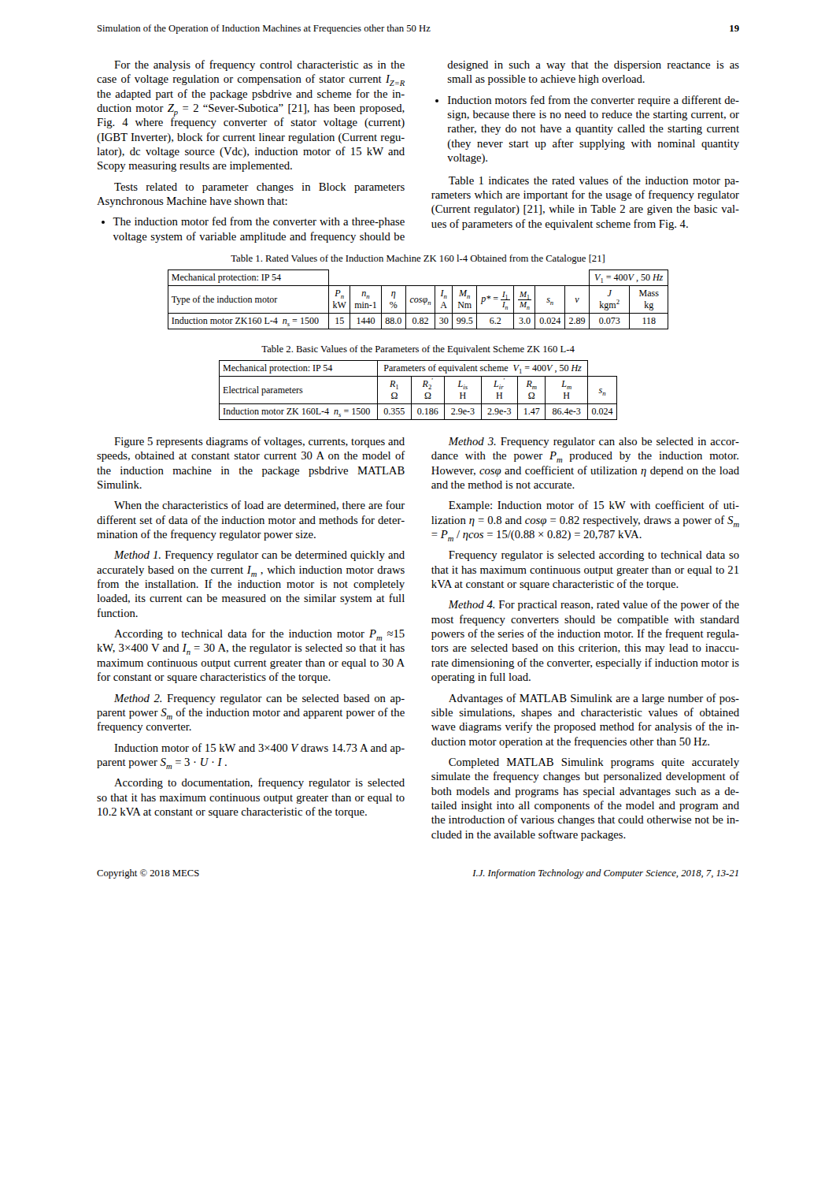Simulation of the Operation of Induction Machines at Frequencies other than 50 Hz 19
For the analysis of frequency control characteristic as in the case of voltage regulation or compensation of stator current IZ=R the adapted part of the package psbdrive and scheme for the induction motor Zp = 2 “Sever-Subotica” [21], has been proposed, Fig. 4 where frequency converter of stator voltage (current) (IGBT Inverter), block for current linear regulation (Current regulator), dc voltage source (Vdc), induction motor of 15 kW and Scopy measuring results are implemented.
Tests related to parameter changes in Block parameters Asynchronous Machine have shown that:
The induction motor fed from the converter with a three-phase voltage system of variable amplitude and frequency should be designed in such a way that the dispersion reactance is as small as possible to achieve high overload.
Induction motors fed from the converter require a different design, because there is no need to reduce the starting current, or rather, they do not have a quantity called the starting current (they never start up after supplying with nominal quantity voltage).
Table 1 indicates the rated values of the induction motor parameters which are important for the usage of frequency regulator (Current regulator) [21], while in Table 2 are given the basic values of parameters of the equivalent scheme from Fig. 4.
Table 1. Rated Values of the Induction Machine ZK 160 l-4 Obtained from the Catalogue [21]
| Mechanical protection: IP 54 | | | | | | | | | | | V 1 = 400 V , 50 Hz |
| Type of the induction motor | P n kW | n n min-1 | η % | cosφ n | I n A | M n Nm | p* = I 1 I n | M 1 M n | s n | v | J kgm 2 | Mass kg |
| Induction motor ZK160 L-4 n s = 1500 | 15 | 1440 | 88.0 | 0.82 | 30 | 99.5 | 6.2 | 3.0 | 0.024 | 2.89 | 0.073 | 118 |
Table 2. Basic Values of the Parameters of the Equivalent Scheme ZK 160 L-4
| Mechanical protection: IP 54 | Parameters of equivalent scheme V 1 = 400 V , 50 Hz |
| Electrical parameters | R 1 Ω | R 2 ′ Ω | L is H | L ir ′ H | R m Ω | L m H | s n |
| Induction motor ZK 160L-4 n s = 1500 | 0.355 | 0.186 | 2.9e-3 | 2.9e-3 | 1.47 | 86.4e-3 | 0.024 |
Figure 5 represents diagrams of voltages, currents, torques and speeds, obtained at constant stator current 30 A on the model of the induction machine in the package psbdrive MATLAB Simulink.
When the characteristics of load are determined, there are four different set of data of the induction motor and methods for determination of the frequency regulator power size.
Method 1. Frequency regulator can be determined quickly and accurately based on the current Im , which induction motor draws from the installation. If the induction motor is not completely loaded, its current can be measured on the similar system at full function.
According to technical data for the induction motor Pm ≈15 kW, 3×400 V and In = 30 A, the regulator is selected so that it has maximum continuous output current greater than or equal to 30 A for constant or square characteristics of the torque.
Method 2. Frequency regulator can be selected based on apparent power Sm of the induction motor and apparent power of the frequency converter.
Induction motor of 15 kW and 3×400 V draws 14.73 A and apparent power Sm = 3 · U · I .
According to documentation, frequency regulator is selected so that it has maximum continuous output greater than or equal to 10.2 kVA at constant or square characteristic of the torque.
Method 3. Frequency regulator can also be selected in accordance with the power Pm produced by the induction motor. However, cosφ and coefficient of utilization η depend on the load and the method is not accurate.
Example: Induction motor of 15 kW with coefficient of utilization η = 0.8 and cosφ = 0.82 respectively, draws a power of Sm = Pm / ηcos = 15/(0.88 × 0.82) = 20,787 kVA.
Frequency regulator is selected according to technical data so that it has maximum continuous output greater than or equal to 21 kVA at constant or square characteristic of the torque.
Method 4. For practical reason, rated value of the power of the most frequency converters should be compatible with standard powers of the series of the induction motor. If the frequent regulators are selected based on this criterion, this may lead to inaccurate dimensioning of the converter, especially if induction motor is operating in full load.
Advantages of MATLAB Simulink are a large number of possible simulations, shapes and characteristic values of obtained wave diagrams verify the proposed method for analysis of the induction motor operation at the frequencies other than 50 Hz.
Completed MATLAB Simulink programs quite accurately simulate the frequency changes but personalized development of both models and programs has special advantages such as a detailed insight into all components of the model and program and the introduction of various changes that could otherwise not be included in the available software packages.
Copyright © 2018 MECS I.J. Information Technology and Computer Science, 2018, 7, 13-21